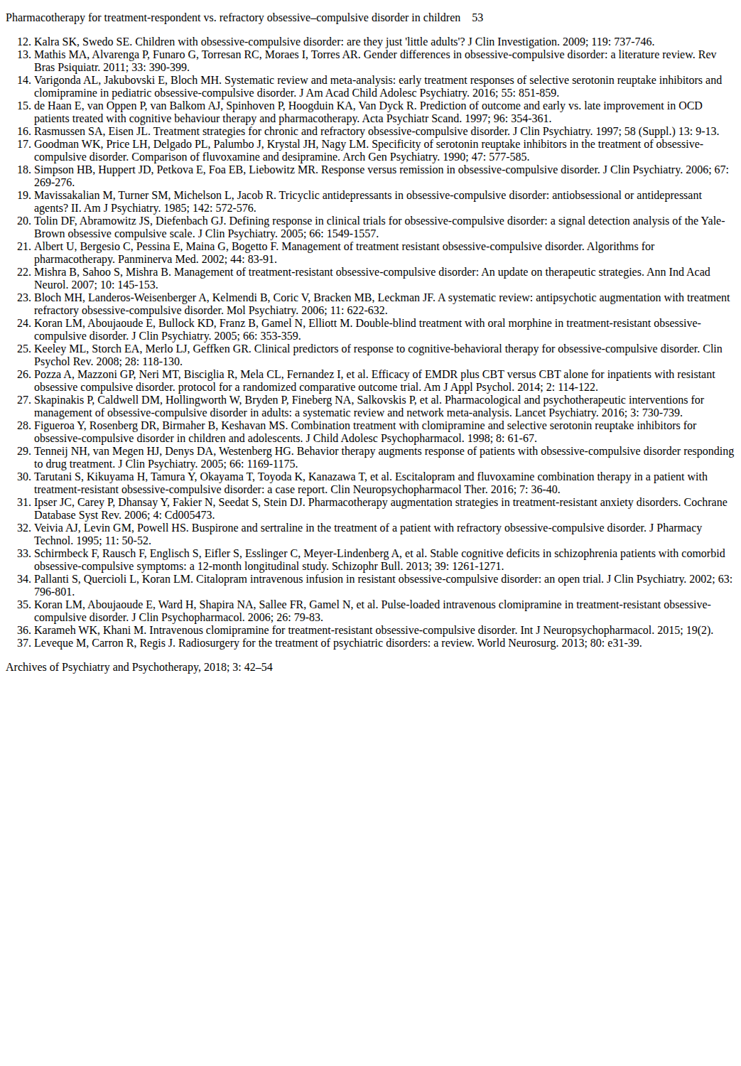Pharmacotherapy for treatment-respondent vs. refractory obsessive–compulsive disorder in children 53
Kalra SK, Swedo SE. Children with obsessive-compulsive disorder: are they just 'little adults'? J Clin Investigation. 2009; 119: 737-746.
Mathis MA, Alvarenga P, Funaro G, Torresan RC, Moraes I, Torres AR. Gender differences in obsessive-compulsive disorder: a literature review. Rev Bras Psiquiatr. 2011; 33: 390-399.
Varigonda AL, Jakubovski E, Bloch MH. Systematic review and meta-analysis: early treatment responses of selective serotonin reuptake inhibitors and clomipramine in pediatric obsessive-compulsive disorder. J Am Acad Child Adolesc Psychiatry. 2016; 55: 851-859.
de Haan E, van Oppen P, van Balkom AJ, Spinhoven P, Hoogduin KA, Van Dyck R. Prediction of outcome and early vs. late improvement in OCD patients treated with cognitive behaviour therapy and pharmacotherapy. Acta Psychiatr Scand. 1997; 96: 354-361.
Rasmussen SA, Eisen JL. Treatment strategies for chronic and refractory obsessive-compulsive disorder. J Clin Psychiatry. 1997; 58 (Suppl.) 13: 9-13.
Goodman WK, Price LH, Delgado PL, Palumbo J, Krystal JH, Nagy LM. Specificity of serotonin reuptake inhibitors in the treatment of obsessive-compulsive disorder. Comparison of fluvoxamine and desipramine. Arch Gen Psychiatry. 1990; 47: 577-585.
Simpson HB, Huppert JD, Petkova E, Foa EB, Liebowitz MR. Response versus remission in obsessive-compulsive disorder. J Clin Psychiatry. 2006; 67: 269-276.
Mavissakalian M, Turner SM, Michelson L, Jacob R. Tricyclic antidepressants in obsessive-compulsive disorder: antiobsessional or antidepressant agents? II. Am J Psychiatry. 1985; 142: 572-576.
Tolin DF, Abramowitz JS, Diefenbach GJ. Defining response in clinical trials for obsessive-compulsive disorder: a signal detection analysis of the Yale-Brown obsessive compulsive scale. J Clin Psychiatry. 2005; 66: 1549-1557.
Albert U, Bergesio C, Pessina E, Maina G, Bogetto F. Management of treatment resistant obsessive-compulsive disorder. Algorithms for pharmacotherapy. Panminerva Med. 2002; 44: 83-91.
Mishra B, Sahoo S, Mishra B. Management of treatment-resistant obsessive-compulsive disorder: An update on therapeutic strategies. Ann Ind Acad Neurol. 2007; 10: 145-153.
Bloch MH, Landeros-Weisenberger A, Kelmendi B, Coric V, Bracken MB, Leckman JF. A systematic review: antipsychotic augmentation with treatment refractory obsessive-compulsive disorder. Mol Psychiatry. 2006; 11: 622-632.
Koran LM, Aboujaoude E, Bullock KD, Franz B, Gamel N, Elliott M. Double-blind treatment with oral morphine in treatment-resistant obsessive-compulsive disorder. J Clin Psychiatry. 2005; 66: 353-359.
Keeley ML, Storch EA, Merlo LJ, Geffken GR. Clinical predictors of response to cognitive-behavioral therapy for obsessive-compulsive disorder. Clin Psychol Rev. 2008; 28: 118-130.
Pozza A, Mazzoni GP, Neri MT, Bisciglia R, Mela CL, Fernandez I, et al. Efficacy of EMDR plus CBT versus CBT alone for inpatients with resistant obsessive compulsive disorder. protocol for a randomized comparative outcome trial. Am J Appl Psychol. 2014; 2: 114-122.
Skapinakis P, Caldwell DM, Hollingworth W, Bryden P, Fineberg NA, Salkovskis P, et al. Pharmacological and psychotherapeutic interventions for management of obsessive-compulsive disorder in adults: a systematic review and network meta-analysis. Lancet Psychiatry. 2016; 3: 730-739.
Figueroa Y, Rosenberg DR, Birmaher B, Keshavan MS. Combination treatment with clomipramine and selective serotonin reuptake inhibitors for obsessive-compulsive disorder in children and adolescents. J Child Adolesc Psychopharmacol. 1998; 8: 61-67.
Tenneij NH, van Megen HJ, Denys DA, Westenberg HG. Behavior therapy augments response of patients with obsessive-compulsive disorder responding to drug treatment. J Clin Psychiatry. 2005; 66: 1169-1175.
Tarutani S, Kikuyama H, Tamura Y, Okayama T, Toyoda K, Kanazawa T, et al. Escitalopram and fluvoxamine combination therapy in a patient with treatment-resistant obsessive-compulsive disorder: a case report. Clin Neuropsychopharmacol Ther. 2016; 7: 36-40.
Ipser JC, Carey P, Dhansay Y, Fakier N, Seedat S, Stein DJ. Pharmacotherapy augmentation strategies in treatment-resistant anxiety disorders. Cochrane Database Syst Rev. 2006; 4: Cd005473.
Veivia AJ, Levin GM, Powell HS. Buspirone and sertraline in the treatment of a patient with refractory obsessive-compulsive disorder. J Pharmacy Technol. 1995; 11: 50-52.
Schirmbeck F, Rausch F, Englisch S, Eifler S, Esslinger C, Meyer-Lindenberg A, et al. Stable cognitive deficits in schizophrenia patients with comorbid obsessive-compulsive symptoms: a 12-month longitudinal study. Schizophr Bull. 2013; 39: 1261-1271.
Pallanti S, Quercioli L, Koran LM. Citalopram intravenous infusion in resistant obsessive-compulsive disorder: an open trial. J Clin Psychiatry. 2002; 63: 796-801.
Koran LM, Aboujaoude E, Ward H, Shapira NA, Sallee FR, Gamel N, et al. Pulse-loaded intravenous clomipramine in treatment-resistant obsessive-compulsive disorder. J Clin Psychopharmacol. 2006; 26: 79-83.
Karameh WK, Khani M. Intravenous clomipramine for treatment-resistant obsessive-compulsive disorder. Int J Neuropsychopharmacol. 2015; 19(2).
Leveque M, Carron R, Regis J. Radiosurgery for the treatment of psychiatric disorders: a review. World Neurosurg. 2013; 80: e31-39.
Archives of Psychiatry and Psychotherapy, 2018; 3: 42–54